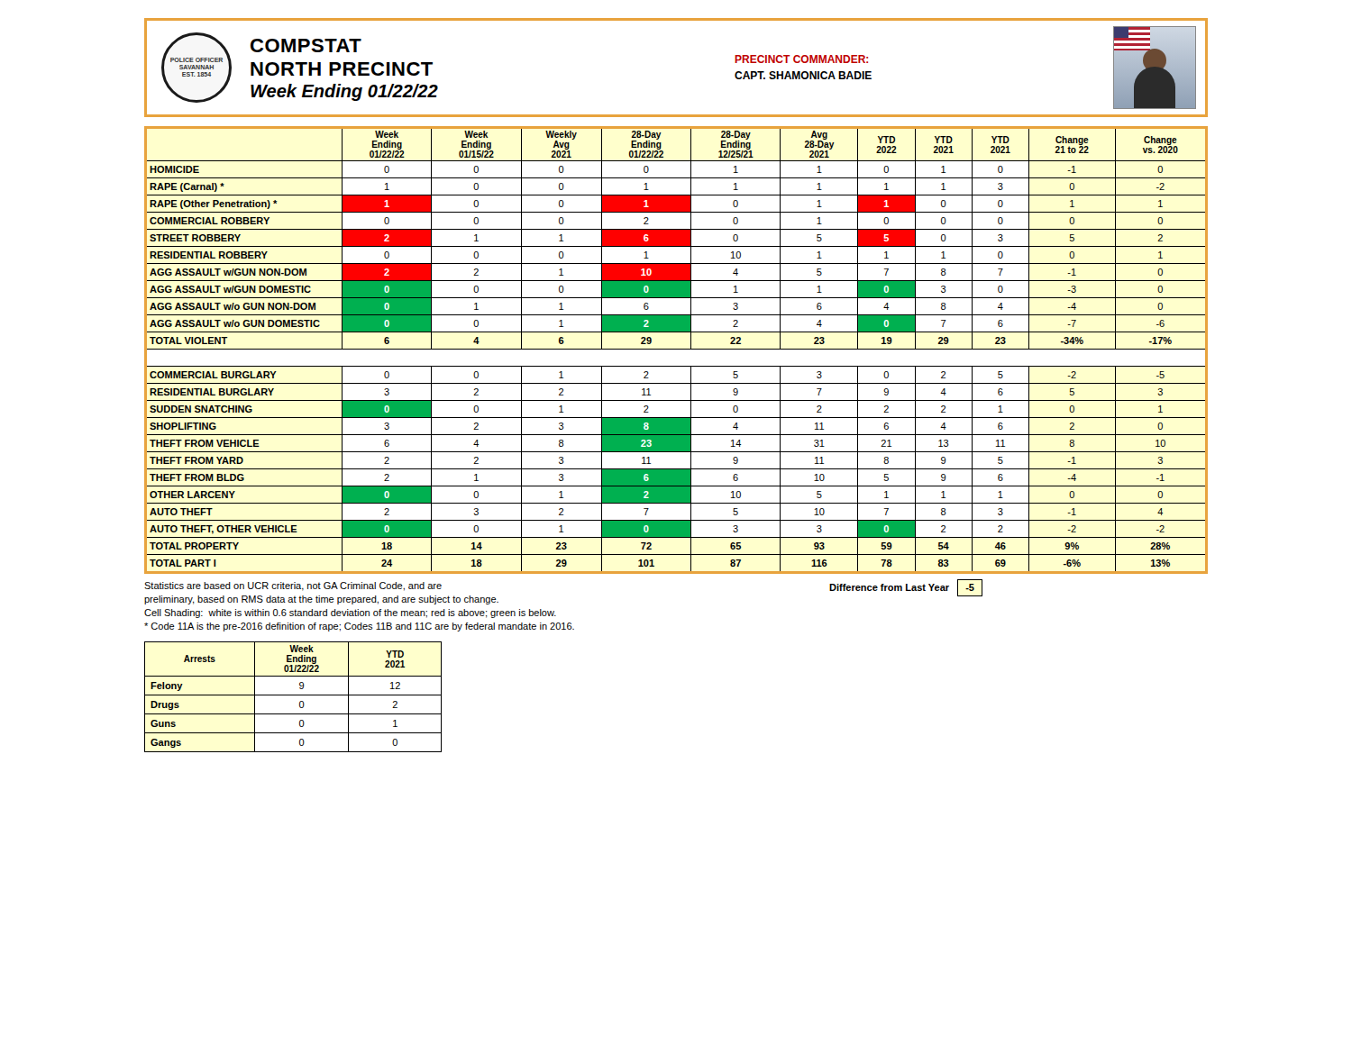POLICE OFFICER
SAVANNAH
EST. 1854
COMPSTAT
NORTH PRECINCT
Week Ending 01/22/22
PRECINCT COMMANDER:
CAPT. SHAMONICA BADIE
| | Week Ending 01/22/22 | Week Ending 01/15/22 | Weekly Avg 2021 | 28-Day Ending 01/22/22 | 28-Day Ending 12/25/21 | Avg 28-Day 2021 | YTD 2022 | YTD 2021 | YTD 2021 | Change 21 to 22 | Change vs. 2020 |
| --- | --- | --- | --- | --- | --- | --- | --- | --- | --- | --- | --- |
| HOMICIDE | 0 | 0 | 0 | 0 | 1 | 1 | 0 | 1 | 0 | -1 | 0 |
| RAPE (Carnal) * | 1 | 0 | 0 | 1 | 1 | 1 | 1 | 1 | 3 | 0 | -2 |
| RAPE (Other Penetration) * | 1 | 0 | 0 | 1 | 0 | 1 | 1 | 0 | 0 | 1 | 1 |
| COMMERCIAL ROBBERY | 0 | 0 | 0 | 2 | 0 | 1 | 0 | 0 | 0 | 0 | 0 |
| STREET ROBBERY | 2 | 1 | 1 | 6 | 0 | 5 | 5 | 0 | 3 | 5 | 2 |
| RESIDENTIAL ROBBERY | 0 | 0 | 0 | 1 | 10 | 1 | 1 | 1 | 0 | 0 | 1 |
| AGG ASSAULT w/GUN NON-DOM | 2 | 2 | 1 | 10 | 4 | 5 | 7 | 8 | 7 | -1 | 0 |
| AGG ASSAULT w/GUN DOMESTIC | 0 | 0 | 0 | 0 | 1 | 1 | 0 | 3 | 0 | -3 | 0 |
| AGG ASSAULT w/o GUN NON-DOM | 0 | 1 | 1 | 6 | 3 | 6 | 4 | 8 | 4 | -4 | 0 |
| AGG ASSAULT w/o GUN DOMESTIC | 0 | 0 | 1 | 2 | 2 | 4 | 0 | 7 | 6 | -7 | -6 |
| TOTAL VIOLENT | 6 | 4 | 6 | 29 | 22 | 23 | 19 | 29 | 23 | -34% | -17% |
| COMMERCIAL BURGLARY | 0 | 0 | 1 | 2 | 5 | 3 | 0 | 2 | 5 | -2 | -5 |
| RESIDENTIAL BURGLARY | 3 | 2 | 2 | 11 | 9 | 7 | 9 | 4 | 6 | 5 | 3 |
| SUDDEN SNATCHING | 0 | 0 | 1 | 2 | 0 | 2 | 2 | 2 | 1 | 0 | 1 |
| SHOPLIFTING | 3 | 2 | 3 | 8 | 4 | 11 | 6 | 4 | 6 | 2 | 0 |
| THEFT FROM VEHICLE | 6 | 4 | 8 | 23 | 14 | 31 | 21 | 13 | 11 | 8 | 10 |
| THEFT FROM YARD | 2 | 2 | 3 | 11 | 9 | 11 | 8 | 9 | 5 | -1 | 3 |
| THEFT FROM BLDG | 2 | 1 | 3 | 6 | 6 | 10 | 5 | 9 | 6 | -4 | -1 |
| OTHER LARCENY | 0 | 0 | 1 | 2 | 10 | 5 | 1 | 1 | 1 | 0 | 0 |
| AUTO THEFT | 2 | 3 | 2 | 7 | 5 | 10 | 7 | 8 | 3 | -1 | 4 |
| AUTO THEFT, OTHER VEHICLE | 0 | 0 | 1 | 0 | 3 | 3 | 0 | 2 | 2 | -2 | -2 |
| TOTAL PROPERTY | 18 | 14 | 23 | 72 | 65 | 93 | 59 | 54 | 46 | 9% | 28% |
| TOTAL PART I | 24 | 18 | 29 | 101 | 87 | 116 | 78 | 83 | 69 | -6% | 13% |
Statistics are based on UCR criteria, not GA Criminal Code, and are
preliminary, based on RMS data at the time prepared, and are subject to change.
Cell Shading: white is within 0.6 standard deviation of the mean; red is above; green is below.
* Code 11A is the pre-2016 definition of rape; Codes 11B and 11C are by federal mandate in 2016.
Difference from Last Year -5
| Arrests | Week Ending 01/22/22 | YTD 2021 |
| --- | --- | --- |
| Felony | 9 | 12 |
| Drugs | 0 | 2 |
| Guns | 0 | 1 |
| Gangs | 0 | 0 |